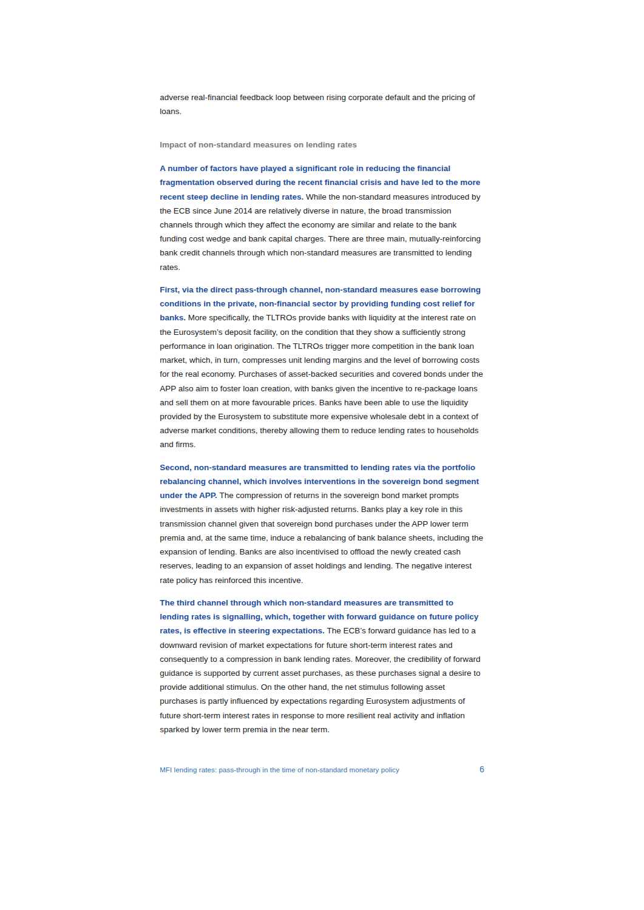adverse real-financial feedback loop between rising corporate default and the pricing of loans.
Impact of non-standard measures on lending rates
A number of factors have played a significant role in reducing the financial fragmentation observed during the recent financial crisis and have led to the more recent steep decline in lending rates. While the non-standard measures introduced by the ECB since June 2014 are relatively diverse in nature, the broad transmission channels through which they affect the economy are similar and relate to the bank funding cost wedge and bank capital charges. There are three main, mutually-reinforcing bank credit channels through which non-standard measures are transmitted to lending rates.
First, via the direct pass-through channel, non-standard measures ease borrowing conditions in the private, non-financial sector by providing funding cost relief for banks. More specifically, the TLTROs provide banks with liquidity at the interest rate on the Eurosystem’s deposit facility, on the condition that they show a sufficiently strong performance in loan origination. The TLTROs trigger more competition in the bank loan market, which, in turn, compresses unit lending margins and the level of borrowing costs for the real economy. Purchases of asset-backed securities and covered bonds under the APP also aim to foster loan creation, with banks given the incentive to re-package loans and sell them on at more favourable prices. Banks have been able to use the liquidity provided by the Eurosystem to substitute more expensive wholesale debt in a context of adverse market conditions, thereby allowing them to reduce lending rates to households and firms.
Second, non-standard measures are transmitted to lending rates via the portfolio rebalancing channel, which involves interventions in the sovereign bond segment under the APP. The compression of returns in the sovereign bond market prompts investments in assets with higher risk-adjusted returns. Banks play a key role in this transmission channel given that sovereign bond purchases under the APP lower term premia and, at the same time, induce a rebalancing of bank balance sheets, including the expansion of lending. Banks are also incentivised to offload the newly created cash reserves, leading to an expansion of asset holdings and lending. The negative interest rate policy has reinforced this incentive.
The third channel through which non-standard measures are transmitted to lending rates is signalling, which, together with forward guidance on future policy rates, is effective in steering expectations. The ECB’s forward guidance has led to a downward revision of market expectations for future short-term interest rates and consequently to a compression in bank lending rates. Moreover, the credibility of forward guidance is supported by current asset purchases, as these purchases signal a desire to provide additional stimulus. On the other hand, the net stimulus following asset purchases is partly influenced by expectations regarding Eurosystem adjustments of future short-term interest rates in response to more resilient real activity and inflation sparked by lower term premia in the near term.
MFI lending rates: pass-through in the time of non-standard monetary policy 6